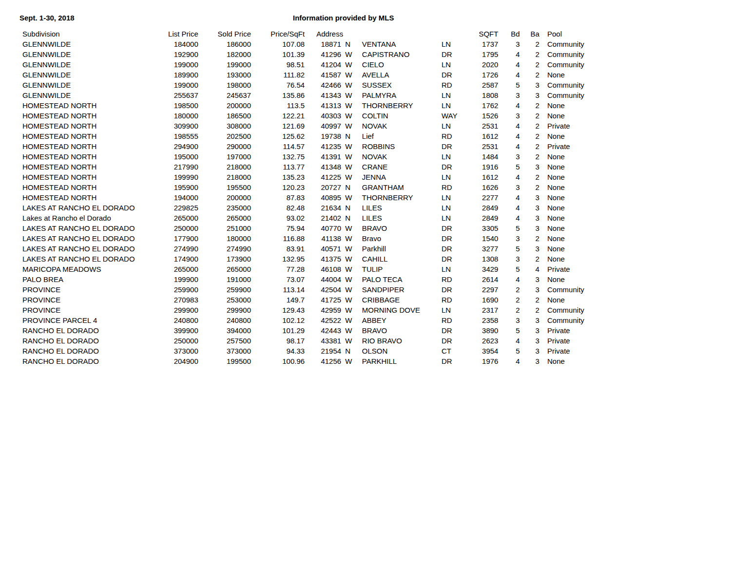Sept. 1-30, 2018 Information provided by MLS
| Subdivision | List Price | Sold Price | Price/SqFt | Address | SQFT | Bd | Ba | Pool |
| --- | --- | --- | --- | --- | --- | --- | --- | --- |
| GLENNWILDE | 184000 | 186000 | 107.08 | 18871 | N | VENTANA | LN | 1737 | 3 | 2 | Community |
| GLENNWILDE | 192900 | 182000 | 101.39 | 41296 | W | CAPISTRANO | DR | 1795 | 4 | 2 | Community |
| GLENNWILDE | 199000 | 199000 | 98.51 | 41204 | W | CIELO | LN | 2020 | 4 | 2 | Community |
| GLENNWILDE | 189900 | 193000 | 111.82 | 41587 | W | AVELLA | DR | 1726 | 4 | 2 | None |
| GLENNWILDE | 199000 | 198000 | 76.54 | 42466 | W | SUSSEX | RD | 2587 | 5 | 3 | Community |
| GLENNWILDE | 255637 | 245637 | 135.86 | 41343 | W | PALMYRA | LN | 1808 | 3 | 3 | Community |
| HOMESTEAD NORTH | 198500 | 200000 | 113.5 | 41313 | W | THORNBERRY | LN | 1762 | 4 | 2 | None |
| HOMESTEAD NORTH | 180000 | 186500 | 122.21 | 40303 | W | COLTIN | WAY | 1526 | 3 | 2 | None |
| HOMESTEAD NORTH | 309900 | 308000 | 121.69 | 40997 | W | NOVAK | LN | 2531 | 4 | 2 | Private |
| HOMESTEAD NORTH | 198555 | 202500 | 125.62 | 19738 | N | Lief | RD | 1612 | 4 | 2 | None |
| HOMESTEAD NORTH | 294900 | 290000 | 114.57 | 41235 | W | ROBBINS | DR | 2531 | 4 | 2 | Private |
| HOMESTEAD NORTH | 195000 | 197000 | 132.75 | 41391 | W | NOVAK | LN | 1484 | 3 | 2 | None |
| HOMESTEAD NORTH | 217990 | 218000 | 113.77 | 41348 | W | CRANE | DR | 1916 | 5 | 3 | None |
| HOMESTEAD NORTH | 199990 | 218000 | 135.23 | 41225 | W | JENNA | LN | 1612 | 4 | 2 | None |
| HOMESTEAD NORTH | 195900 | 195500 | 120.23 | 20727 | N | GRANTHAM | RD | 1626 | 3 | 2 | None |
| HOMESTEAD NORTH | 194000 | 200000 | 87.83 | 40895 | W | THORNBERRY | LN | 2277 | 4 | 3 | None |
| LAKES AT RANCHO EL DORADO | 229825 | 235000 | 82.48 | 21634 | N | LILES | LN | 2849 | 4 | 3 | None |
| Lakes at Rancho el Dorado | 265000 | 265000 | 93.02 | 21402 | N | LILES | LN | 2849 | 4 | 3 | None |
| LAKES AT RANCHO EL DORADO | 250000 | 251000 | 75.94 | 40770 | W | BRAVO | DR | 3305 | 5 | 3 | None |
| LAKES AT RANCHO EL DORADO | 177900 | 180000 | 116.88 | 41138 | W | Bravo | DR | 1540 | 3 | 2 | None |
| LAKES AT RANCHO EL DORADO | 274990 | 274990 | 83.91 | 40571 | W | Parkhill | DR | 3277 | 5 | 3 | None |
| LAKES AT RANCHO EL DORADO | 174900 | 173900 | 132.95 | 41375 | W | CAHILL | DR | 1308 | 3 | 2 | None |
| MARICOPA MEADOWS | 265000 | 265000 | 77.28 | 46108 | W | TULIP | LN | 3429 | 5 | 4 | Private |
| PALO BREA | 199900 | 191000 | 73.07 | 44004 | W | PALO TECA | RD | 2614 | 4 | 3 | None |
| PROVINCE | 259900 | 259900 | 113.14 | 42504 | W | SANDPIPER | DR | 2297 | 2 | 3 | Community |
| PROVINCE | 270983 | 253000 | 149.7 | 41725 | W | CRIBBAGE | RD | 1690 | 2 | 2 | None |
| PROVINCE | 299900 | 299900 | 129.43 | 42959 | W | MORNING DOVE | LN | 2317 | 2 | 2 | Community |
| PROVINCE PARCEL 4 | 240800 | 240800 | 102.12 | 42522 | W | ABBEY | RD | 2358 | 3 | 3 | Community |
| RANCHO EL DORADO | 399900 | 394000 | 101.29 | 42443 | W | BRAVO | DR | 3890 | 5 | 3 | Private |
| RANCHO EL DORADO | 250000 | 257500 | 98.17 | 43381 | W | RIO BRAVO | DR | 2623 | 4 | 3 | Private |
| RANCHO EL DORADO | 373000 | 373000 | 94.33 | 21954 | N | OLSON | CT | 3954 | 5 | 3 | Private |
| RANCHO EL DORADO | 204900 | 199500 | 100.96 | 41256 | W | PARKHILL | DR | 1976 | 4 | 3 | None |